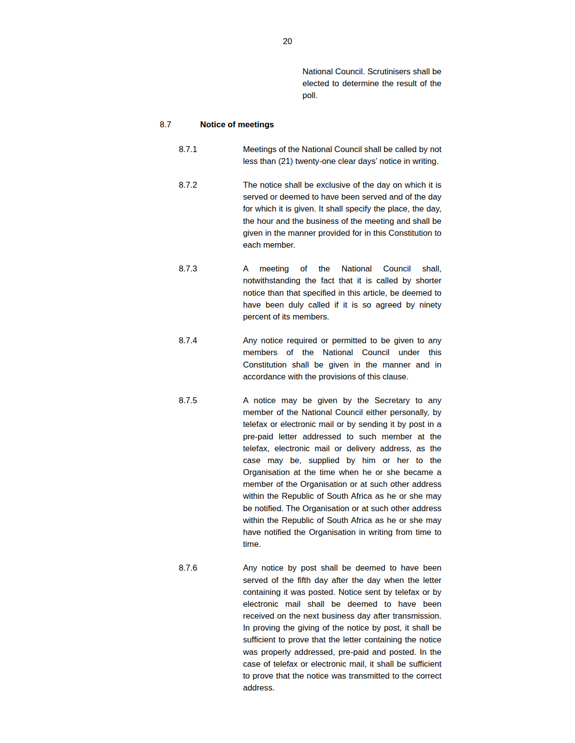20
National Council. Scrutinisers shall be elected to determine the result of the poll.
8.7 Notice of meetings
8.7.1 Meetings of the National Council shall be called by not less than (21) twenty-one clear days’ notice in writing.
8.7.2 The notice shall be exclusive of the day on which it is served or deemed to have been served and of the day for which it is given. It shall specify the place, the day, the hour and the business of the meeting and shall be given in the manner provided for in this Constitution to each member.
8.7.3 A meeting of the National Council shall, notwithstanding the fact that it is called by shorter notice than that specified in this article, be deemed to have been duly called if it is so agreed by ninety percent of its members.
8.7.4 Any notice required or permitted to be given to any members of the National Council under this Constitution shall be given in the manner and in accordance with the provisions of this clause.
8.7.5 A notice may be given by the Secretary to any member of the National Council either personally, by telefax or electronic mail or by sending it by post in a pre-paid letter addressed to such member at the telefax, electronic mail or delivery address, as the case may be, supplied by him or her to the Organisation at the time when he or she became a member of the Organisation or at such other address within the Republic of South Africa as he or she may be notified. The Organisation or at such other address within the Republic of South Africa as he or she may have notified the Organisation in writing from time to time.
8.7.6 Any notice by post shall be deemed to have been served of the fifth day after the day when the letter containing it was posted. Notice sent by telefax or by electronic mail shall be deemed to have been received on the next business day after transmission. In proving the giving of the notice by post, it shall be sufficient to prove that the letter containing the notice was properly addressed, pre-paid and posted. In the case of telefax or electronic mail, it shall be sufficient to prove that the notice was transmitted to the correct address.